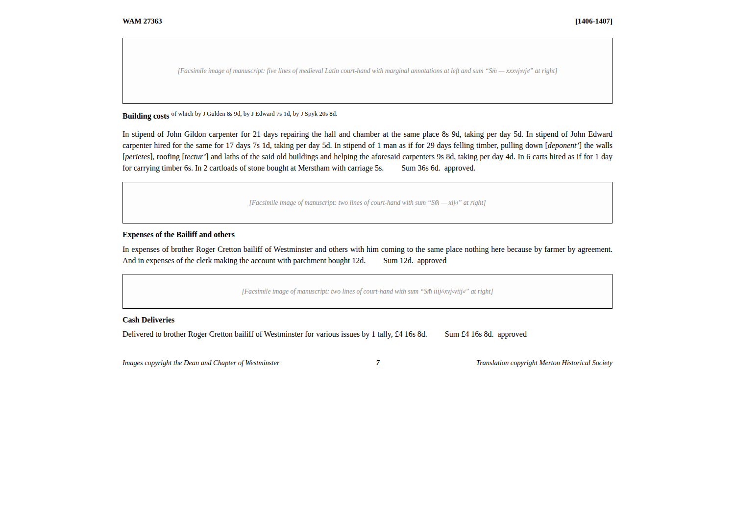WAM 27363 [1406-1407]
[Facsimile image of manuscript: five lines of medieval Latin court-hand with marginal annotations at left and sum “Sm̄ — xxxvjs vjd” at right]
Building costs of which by J Gulden 8s 9d, by J Edward 7s 1d, by J Spyk 20s 8d.
In stipend of John Gildon carpenter for 21 days repairing the hall and chamber at the same place 8s 9d, taking per day 5d. In stipend of John Edward carpenter hired for the same for 17 days 7s 1d, taking per day 5d. In stipend of 1 man as if for 29 days felling timber, pulling down [deponent’] the walls [perietes], roofing [tectur’] and laths of the said old buildings and helping the aforesaid carpenters 9s 8d, taking per day 4d. In 6 carts hired as if for 1 day for carrying timber 6s. In 2 cartloads of stone bought at Merstham with carriage 5s. Sum 36s 6d. approved.
[Facsimile image of manuscript: two lines of court-hand with sum “Sm̄ — xijd” at right]
Expenses of the Bailiff and others
In expenses of brother Roger Cretton bailiff of Westminster and others with him coming to the same place nothing here because by farmer by agreement. And in expenses of the clerk making the account with parchment bought 12d. Sum 12d. approved
[Facsimile image of manuscript: two lines of court-hand with sum “Sm̄ iiijli xvjs viijd” at right]
Cash Deliveries
Delivered to brother Roger Cretton bailiff of Westminster for various issues by 1 tally, £4 16s 8d. Sum £4 16s 8d. approved
Images copyright the Dean and Chapter of Westminster 7 Translation copyright Merton Historical Society